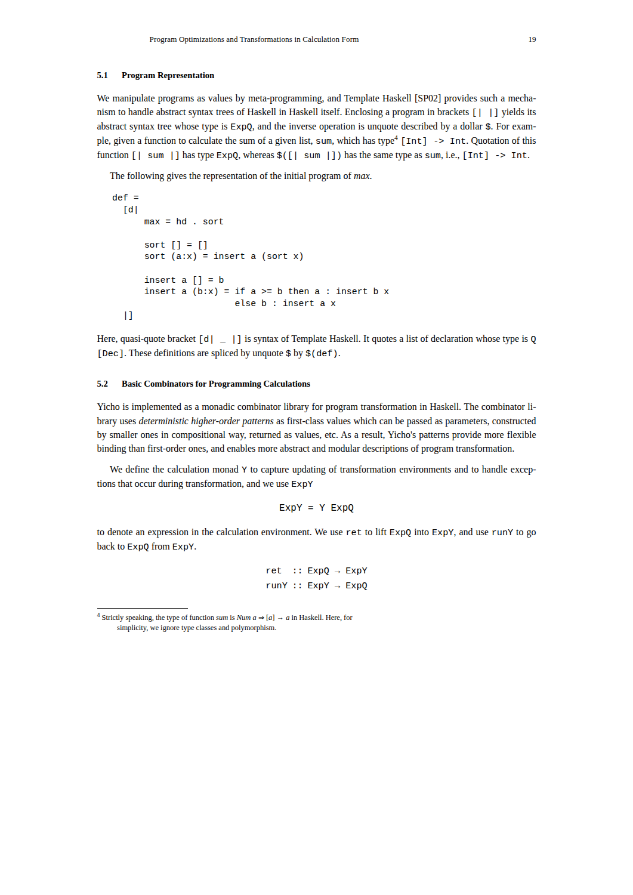Program Optimizations and Transformations in Calculation Form 19
5.1 Program Representation
We manipulate programs as values by meta-programming, and Template Haskell [SP02] provides such a mechanism to handle abstract syntax trees of Haskell in Haskell itself. Enclosing a program in brackets [| |] yields its abstract syntax tree whose type is ExpQ, and the inverse operation is unquote described by a dollar $. For example, given a function to calculate the sum of a given list, sum, which has type4 [Int] -> Int. Quotation of this function [| sum |] has type ExpQ, whereas $([| sum |]) has the same type as sum, i.e., [Int] -> Int.
The following gives the representation of the initial program of max.
def =
  [d|
      max = hd . sort

      sort [] = []
      sort (a:x) = insert a (sort x)

      insert a [] = b
      insert a (b:x) = if a >= b then a : insert b x
                       else b : insert a x
  |]
Here, quasi-quote bracket [d| _ |] is syntax of Template Haskell. It quotes a list of declaration whose type is Q [Dec]. These definitions are spliced by unquote $ by $(def).
5.2 Basic Combinators for Programming Calculations
Yicho is implemented as a monadic combinator library for program transformation in Haskell. The combinator library uses deterministic higher-order patterns as first-class values which can be passed as parameters, constructed by smaller ones in compositional way, returned as values, etc. As a result, Yicho's patterns provide more flexible binding than first-order ones, and enables more abstract and modular descriptions of program transformation.
We define the calculation monad Y to capture updating of transformation environments and to handle exceptions that occur during transformation, and we use ExpY
ExpY = Y ExpQ
to denote an expression in the calculation environment. We use ret to lift ExpQ into ExpY, and use runY to go back to ExpQ from ExpY.
| ret | :: | ExpQ → ExpY |
| runY | :: | ExpY → ExpQ |
4 Strictly speaking, the type of function sum is Num a ⇒ [a] → a in Haskell. Here, forsimplicity, we ignore type classes and polymorphism.